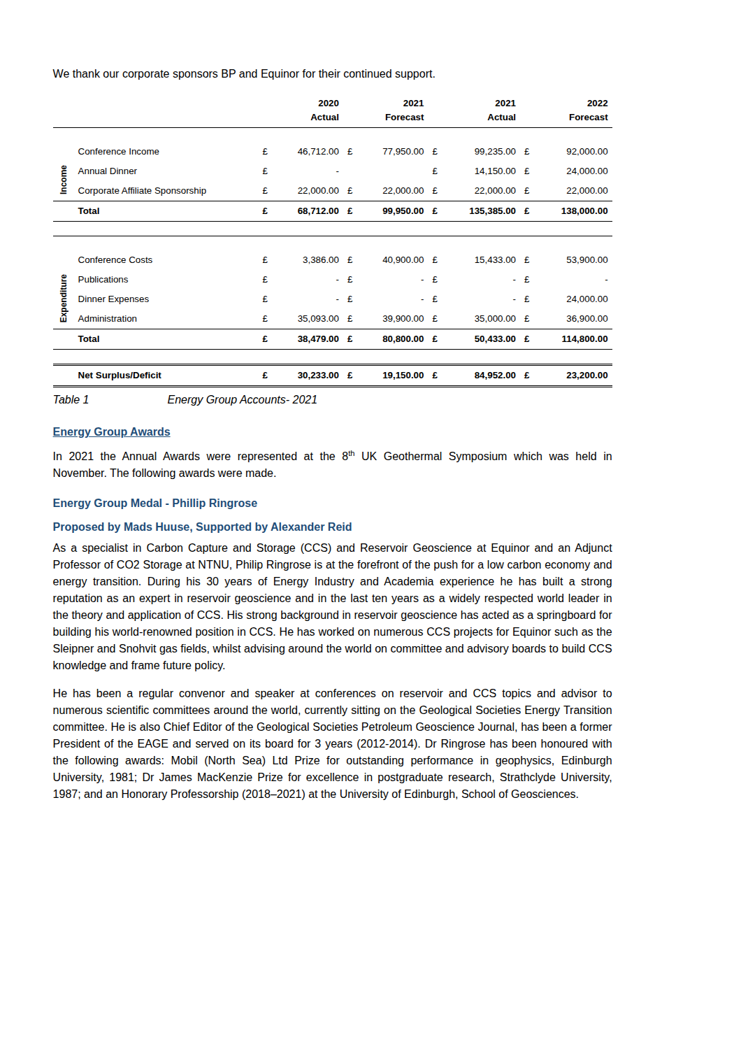We thank our corporate sponsors BP and Equinor for their continued support.
| | 2020 Actual | 2021 Forecast | 2021 Actual | 2022 Forecast |
| --- | --- | --- | --- | --- |
| Income | Conference Income | £ | 46,712.00 | £ | 77,950.00 | £ | 99,235.00 | £ | 92,000.00 |
| Annual Dinner | £ | - | | | £ | 14,150.00 | £ | 24,000.00 |
| Corporate Affiliate Sponsorship | £ | 22,000.00 | £ | 22,000.00 | £ | 22,000.00 | £ | 22,000.00 |
| | Total | £ | 68,712.00 | £ | 99,950.00 | £ | 135,385.00 | £ | 138,000.00 |
| Expenditure | Conference Costs | £ | 3,386.00 | £ | 40,900.00 | £ | 15,433.00 | £ | 53,900.00 |
| Publications | £ | - | £ | - | £ | - | £ | - |
| Dinner Expenses | £ | - | £ | - | £ | - | £ | 24,000.00 |
| Administration | £ | 35,093.00 | £ | 39,900.00 | £ | 35,000.00 | £ | 36,900.00 |
| | Total | £ | 38,479.00 | £ | 80,800.00 | £ | 50,433.00 | £ | 114,800.00 |
| | Net Surplus/Deficit | £ | 30,233.00 | £ | 19,150.00 | £ | 84,952.00 | £ | 23,200.00 |
Table 1 Energy Group Accounts- 2021
Energy Group Awards
In 2021 the Annual Awards were represented at the 8th UK Geothermal Symposium which was held in November. The following awards were made.
Energy Group Medal - Phillip Ringrose
Proposed by Mads Huuse, Supported by Alexander Reid
As a specialist in Carbon Capture and Storage (CCS) and Reservoir Geoscience at Equinor and an Adjunct Professor of CO2 Storage at NTNU, Philip Ringrose is at the forefront of the push for a low carbon economy and energy transition. During his 30 years of Energy Industry and Academia experience he has built a strong reputation as an expert in reservoir geoscience and in the last ten years as a widely respected world leader in the theory and application of CCS. His strong background in reservoir geoscience has acted as a springboard for building his world-renowned position in CCS. He has worked on numerous CCS projects for Equinor such as the Sleipner and Snohvit gas fields, whilst advising around the world on committee and advisory boards to build CCS knowledge and frame future policy.
He has been a regular convenor and speaker at conferences on reservoir and CCS topics and advisor to numerous scientific committees around the world, currently sitting on the Geological Societies Energy Transition committee. He is also Chief Editor of the Geological Societies Petroleum Geoscience Journal, has been a former President of the EAGE and served on its board for 3 years (2012-2014). Dr Ringrose has been honoured with the following awards: Mobil (North Sea) Ltd Prize for outstanding performance in geophysics, Edinburgh University, 1981; Dr James MacKenzie Prize for excellence in postgraduate research, Strathclyde University, 1987; and an Honorary Professorship (2018–2021) at the University of Edinburgh, School of Geosciences.